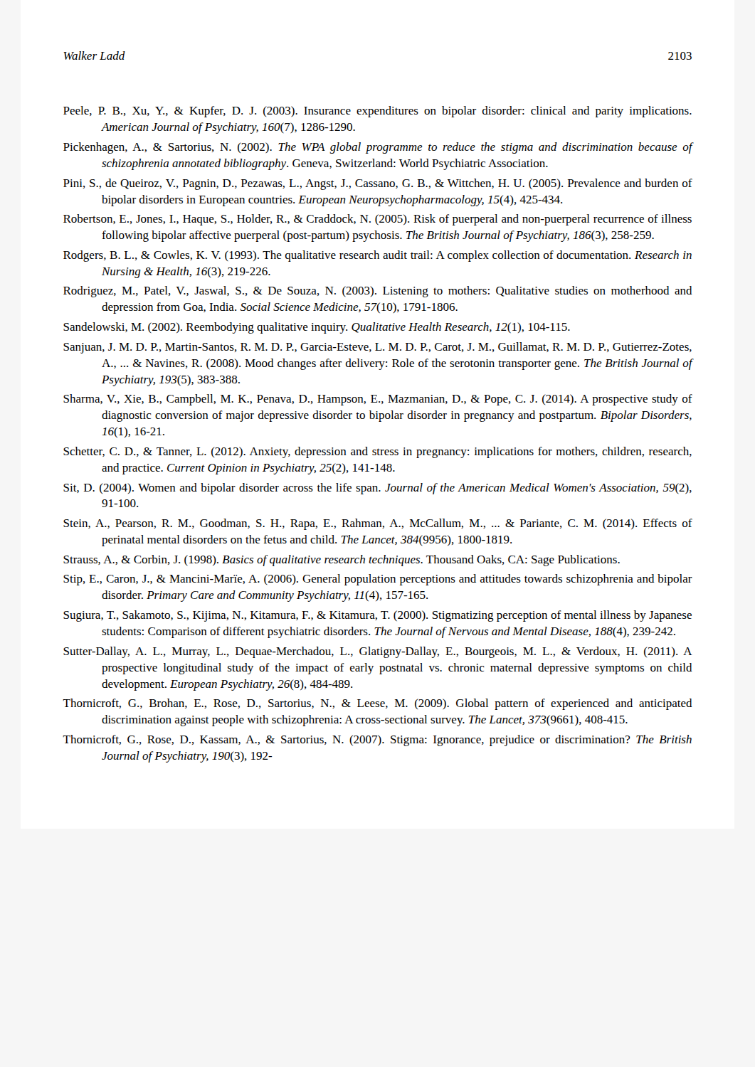Walker Ladd 2103
Peele, P. B., Xu, Y., & Kupfer, D. J. (2003). Insurance expenditures on bipolar disorder: clinical and parity implications. American Journal of Psychiatry, 160(7), 1286-1290.
Pickenhagen, A., & Sartorius, N. (2002). The WPA global programme to reduce the stigma and discrimination because of schizophrenia annotated bibliography. Geneva, Switzerland: World Psychiatric Association.
Pini, S., de Queiroz, V., Pagnin, D., Pezawas, L., Angst, J., Cassano, G. B., & Wittchen, H. U. (2005). Prevalence and burden of bipolar disorders in European countries. European Neuropsychopharmacology, 15(4), 425-434.
Robertson, E., Jones, I., Haque, S., Holder, R., & Craddock, N. (2005). Risk of puerperal and non-puerperal recurrence of illness following bipolar affective puerperal (post-partum) psychosis. The British Journal of Psychiatry, 186(3), 258-259.
Rodgers, B. L., & Cowles, K. V. (1993). The qualitative research audit trail: A complex collection of documentation. Research in Nursing & Health, 16(3), 219-226.
Rodriguez, M., Patel, V., Jaswal, S., & De Souza, N. (2003). Listening to mothers: Qualitative studies on motherhood and depression from Goa, India. Social Science Medicine, 57(10), 1791-1806.
Sandelowski, M. (2002). Reembodying qualitative inquiry. Qualitative Health Research, 12(1), 104-115.
Sanjuan, J. M. D. P., Martin-Santos, R. M. D. P., Garcia-Esteve, L. M. D. P., Carot, J. M., Guillamat, R. M. D. P., Gutierrez-Zotes, A., ... & Navines, R. (2008). Mood changes after delivery: Role of the serotonin transporter gene. The British Journal of Psychiatry, 193(5), 383-388.
Sharma, V., Xie, B., Campbell, M. K., Penava, D., Hampson, E., Mazmanian, D., & Pope, C. J. (2014). A prospective study of diagnostic conversion of major depressive disorder to bipolar disorder in pregnancy and postpartum. Bipolar Disorders, 16(1), 16-21.
Schetter, C. D., & Tanner, L. (2012). Anxiety, depression and stress in pregnancy: implications for mothers, children, research, and practice. Current Opinion in Psychiatry, 25(2), 141-148.
Sit, D. (2004). Women and bipolar disorder across the life span. Journal of the American Medical Women's Association, 59(2), 91-100.
Stein, A., Pearson, R. M., Goodman, S. H., Rapa, E., Rahman, A., McCallum, M., ... & Pariante, C. M. (2014). Effects of perinatal mental disorders on the fetus and child. The Lancet, 384(9956), 1800-1819.
Strauss, A., & Corbin, J. (1998). Basics of qualitative research techniques. Thousand Oaks, CA: Sage Publications.
Stip, E., Caron, J., & Mancini-Marïe, A. (2006). General population perceptions and attitudes towards schizophrenia and bipolar disorder. Primary Care and Community Psychiatry, 11(4), 157-165.
Sugiura, T., Sakamoto, S., Kijima, N., Kitamura, F., & Kitamura, T. (2000). Stigmatizing perception of mental illness by Japanese students: Comparison of different psychiatric disorders. The Journal of Nervous and Mental Disease, 188(4), 239-242.
Sutter-Dallay, A. L., Murray, L., Dequae-Merchadou, L., Glatigny-Dallay, E., Bourgeois, M. L., & Verdoux, H. (2011). A prospective longitudinal study of the impact of early postnatal vs. chronic maternal depressive symptoms on child development. European Psychiatry, 26(8), 484-489.
Thornicroft, G., Brohan, E., Rose, D., Sartorius, N., & Leese, M. (2009). Global pattern of experienced and anticipated discrimination against people with schizophrenia: A cross-sectional survey. The Lancet, 373(9661), 408-415.
Thornicroft, G., Rose, D., Kassam, A., & Sartorius, N. (2007). Stigma: Ignorance, prejudice or discrimination? The British Journal of Psychiatry, 190(3), 192-